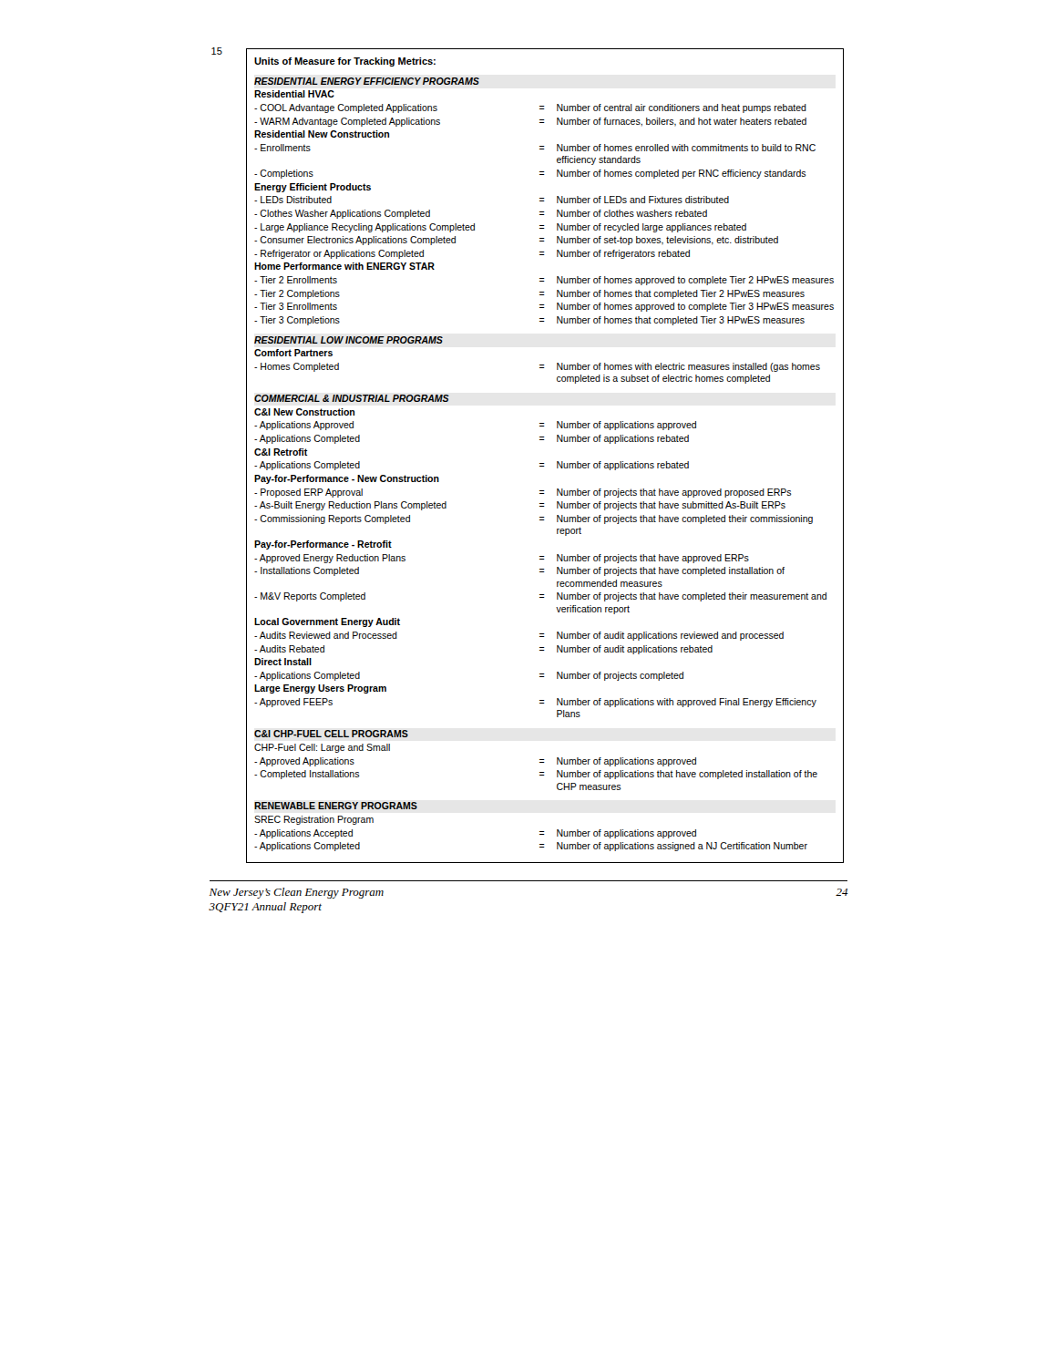15
| Units of Measure for Tracking Metrics: |
| RESIDENTIAL ENERGY EFFICIENCY PROGRAMS |
| Residential HVAC |
| - COOL Advantage Completed Applications | = | Number of central air conditioners and heat pumps rebated |
| - WARM Advantage Completed Applications | = | Number of furnaces, boilers, and hot water heaters rebated |
| Residential New Construction |
| - Enrollments | = | Number of homes enrolled with commitments to build to RNC efficiency standards |
| - Completions | = | Number of homes completed per RNC efficiency standards |
| Energy Efficient Products |
| - LEDs Distributed | = | Number of LEDs and Fixtures distributed |
| - Clothes Washer Applications Completed | = | Number of clothes washers rebated |
| - Large Appliance Recycling Applications Completed | = | Number of recycled large appliances rebated |
| - Consumer Electronics Applications Completed | = | Number of set-top boxes, televisions, etc. distributed |
| - Refrigerator or Applications Completed | = | Number of refrigerators rebated |
| Home Performance with ENERGY STAR |
| - Tier 2 Enrollments | = | Number of homes approved to complete Tier 2 HPwES measures |
| - Tier 2 Completions | = | Number of homes that completed Tier 2 HPwES measures |
| - Tier 3 Enrollments | = | Number of homes approved to complete Tier 3 HPwES measures |
| - Tier 3 Completions | = | Number of homes that completed Tier 3 HPwES measures |
| RESIDENTIAL LOW INCOME PROGRAMS |
| Comfort Partners |
| - Homes Completed | = | Number of homes with electric measures installed (gas homes completed is a subset of electric homes completed |
| COMMERCIAL & INDUSTRIAL PROGRAMS |
| C&I New Construction |
| - Applications Approved | = | Number of applications approved |
| - Applications Completed | = | Number of applications rebated |
| C&I Retrofit |
| - Applications Completed | = | Number of applications rebated |
| Pay-for-Performance - New Construction |
| - Proposed ERP Approval | = | Number of projects that have approved proposed ERPs |
| - As-Built Energy Reduction Plans Completed | = | Number of projects that have submitted As-Built ERPs |
| - Commissioning Reports Completed | = | Number of projects that have completed their commissioning report |
| Pay-for-Performance - Retrofit |
| - Approved Energy Reduction Plans | = | Number of projects that have approved ERPs |
| - Installations Completed | = | Number of projects that have completed installation of recommended measures |
| - M&V Reports Completed | = | Number of projects that have completed their measurement and verification report |
| Local Government Energy Audit |
| - Audits Reviewed and Processed | = | Number of audit applications reviewed and processed |
| - Audits Rebated | = | Number of audit applications rebated |
| Direct Install |
| - Applications Completed | = | Number of projects completed |
| Large Energy Users Program |
| - Approved FEEPs | = | Number of applications with approved Final Energy Efficiency Plans |
| C&I CHP-FUEL CELL PROGRAMS |
| CHP-Fuel Cell: Large and Small |
| - Approved Applications | = | Number of applications approved |
| - Completed Installations | = | Number of applications that have completed installation of the CHP measures |
| RENEWABLE ENERGY PROGRAMS |
| SREC Registration Program |
| - Applications Accepted | = | Number of applications approved |
| - Applications Completed | = | Number of applications assigned a NJ Certification Number |
New Jersey’s Clean Energy Program
24
3QFY21 Annual Report